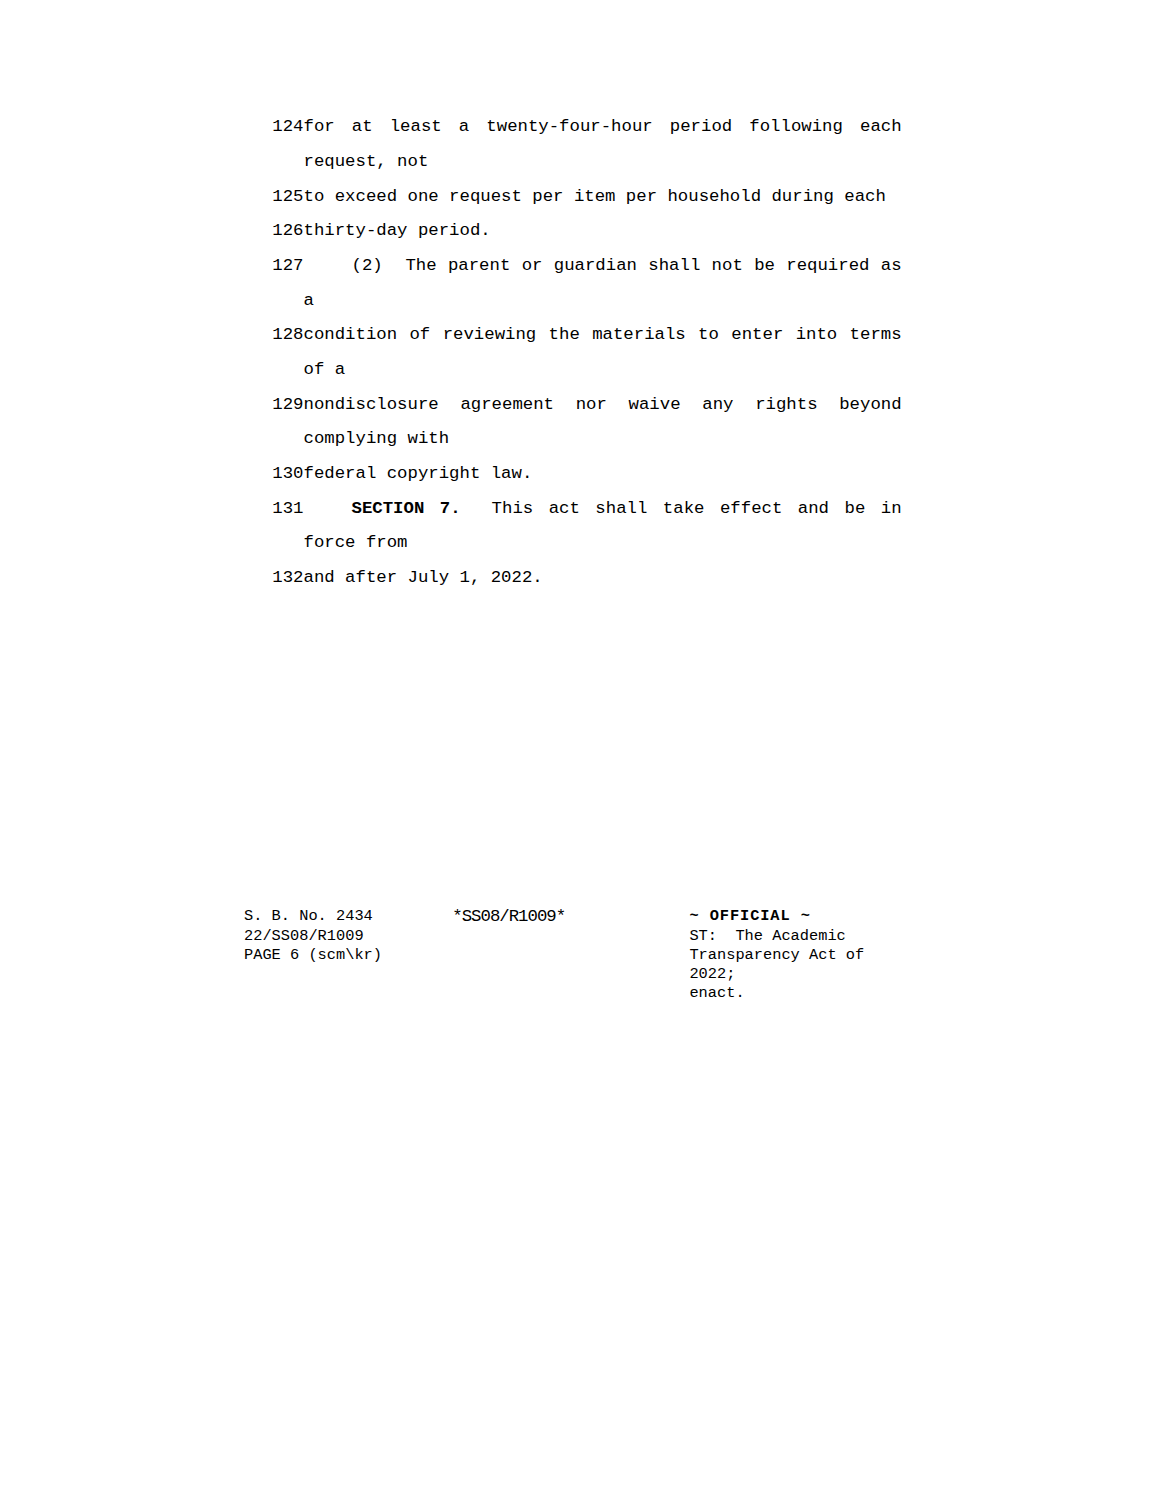| 124 | for at least a twenty-four-hour period following each request, not |
| 125 | to exceed one request per item per household during each |
| 126 | thirty-day period. |
| 127 | (2) The parent or guardian shall not be required as a |
| 128 | condition of reviewing the materials to enter into terms of a |
| 129 | nondisclosure agreement nor waive any rights beyond complying with |
| 130 | federal copyright law. |
| 131 | SECTION 7. This act shall take effect and be in force from |
| 132 | and after July 1, 2022. |
S. B. No. 2434
22/SS08/R1009
PAGE 6 (scm\kr)
*SS08/R1009*
~ OFFICIAL ~
ST: The Academic Transparency Act of 2022;
enact.